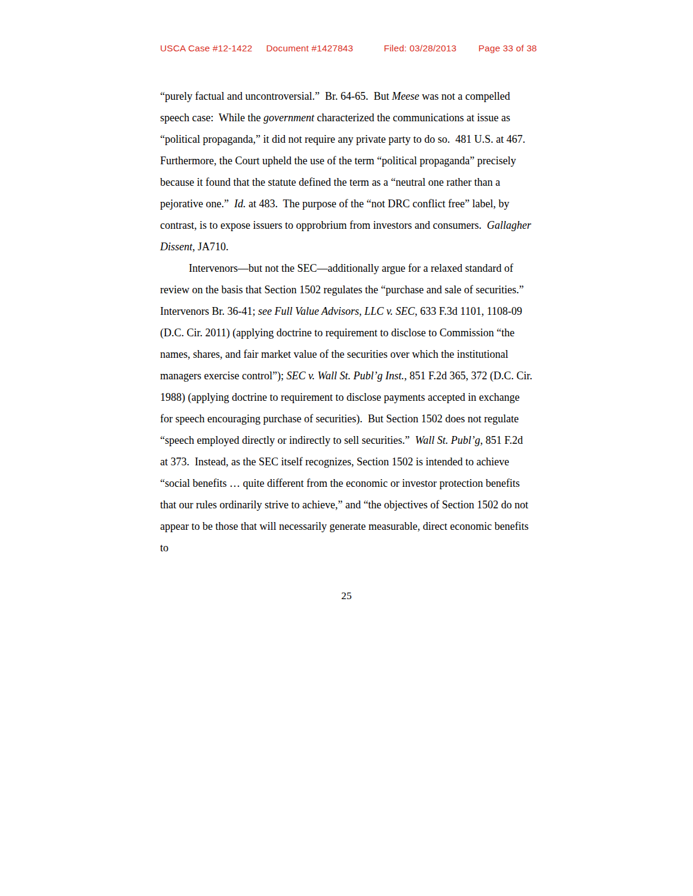USCA Case #12-1422 Document #1427843 Filed: 03/28/2013 Page 33 of 38
“purely factual and uncontroversial.” Br. 64-65. But Meese was not a compelled speech case: While the government characterized the communications at issue as “political propaganda,” it did not require any private party to do so. 481 U.S. at 467. Furthermore, the Court upheld the use of the term “political propaganda” precisely because it found that the statute defined the term as a “neutral one rather than a pejorative one.” Id. at 483. The purpose of the “not DRC conflict free” label, by contrast, is to expose issuers to opprobrium from investors and consumers. Gallagher Dissent, JA710.
Intervenors—but not the SEC—additionally argue for a relaxed standard of review on the basis that Section 1502 regulates the “purchase and sale of securities.” Intervenors Br. 36-41; see Full Value Advisors, LLC v. SEC, 633 F.3d 1101, 1108-09 (D.C. Cir. 2011) (applying doctrine to requirement to disclose to Commission “the names, shares, and fair market value of the securities over which the institutional managers exercise control”); SEC v. Wall St. Publ’g Inst., 851 F.2d 365, 372 (D.C. Cir. 1988) (applying doctrine to requirement to disclose payments accepted in exchange for speech encouraging purchase of securities). But Section 1502 does not regulate “speech employed directly or indirectly to sell securities.” Wall St. Publ’g, 851 F.2d at 373. Instead, as the SEC itself recognizes, Section 1502 is intended to achieve “social benefits … quite different from the economic or investor protection benefits that our rules ordinarily strive to achieve,” and “the objectives of Section 1502 do not appear to be those that will necessarily generate measurable, direct economic benefits to
25